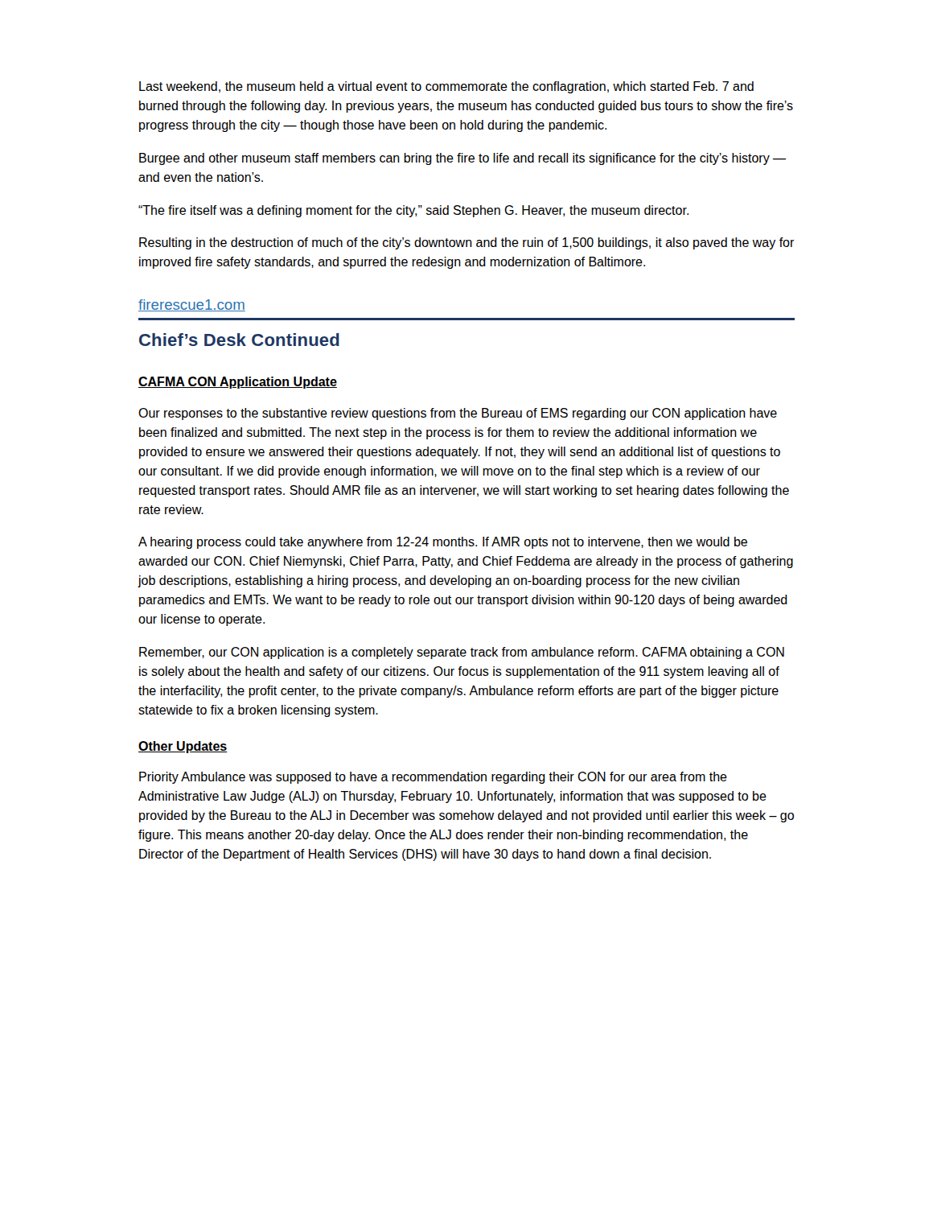Last weekend, the museum held a virtual event to commemorate the conflagration, which started Feb. 7 and burned through the following day. In previous years, the museum has conducted guided bus tours to show the fire’s progress through the city — though those have been on hold during the pandemic.
Burgee and other museum staff members can bring the fire to life and recall its significance for the city’s history — and even the nation’s.
“The fire itself was a defining moment for the city,” said Stephen G. Heaver, the museum director.
Resulting in the destruction of much of the city’s downtown and the ruin of 1,500 buildings, it also paved the way for improved fire safety standards, and spurred the redesign and modernization of Baltimore.
firerescue1.com
Chief’s Desk Continued
CAFMA CON Application Update
Our responses to the substantive review questions from the Bureau of EMS regarding our CON application have been finalized and submitted. The next step in the process is for them to review the additional information we provided to ensure we answered their questions adequately. If not, they will send an additional list of questions to our consultant. If we did provide enough information, we will move on to the final step which is a review of our requested transport rates. Should AMR file as an intervener, we will start working to set hearing dates following the rate review.
A hearing process could take anywhere from 12-24 months. If AMR opts not to intervene, then we would be awarded our CON. Chief Niemynski, Chief Parra, Patty, and Chief Feddema are already in the process of gathering job descriptions, establishing a hiring process, and developing an on-boarding process for the new civilian paramedics and EMTs. We want to be ready to role out our transport division within 90-120 days of being awarded our license to operate.
Remember, our CON application is a completely separate track from ambulance reform. CAFMA obtaining a CON is solely about the health and safety of our citizens. Our focus is supplementation of the 911 system leaving all of the interfacility, the profit center, to the private company/s. Ambulance reform efforts are part of the bigger picture statewide to fix a broken licensing system.
Other Updates
Priority Ambulance was supposed to have a recommendation regarding their CON for our area from the Administrative Law Judge (ALJ) on Thursday, February 10. Unfortunately, information that was supposed to be provided by the Bureau to the ALJ in December was somehow delayed and not provided until earlier this week – go figure. This means another 20-day delay. Once the ALJ does render their non-binding recommendation, the Director of the Department of Health Services (DHS) will have 30 days to hand down a final decision.